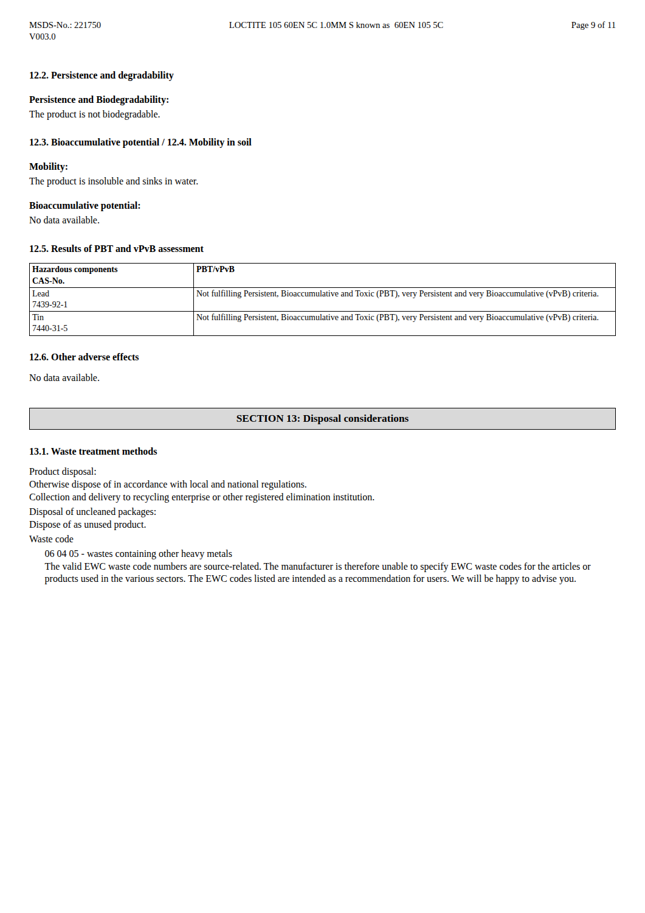MSDS-No.: 221750 V003.0
LOCTITE 105 60EN 5C 1.0MM S known as 60EN 105 5C
Page 9 of 11
12.2. Persistence and degradability
Persistence and Biodegradability:
The product is not biodegradable.
12.3. Bioaccumulative potential / 12.4. Mobility in soil
Mobility:
The product is insoluble and sinks in water.
Bioaccumulative potential:
No data available.
12.5. Results of PBT and vPvB assessment
| Hazardous components CAS-No. | PBT/vPvB |
| --- | --- |
| Lead 7439-92-1 | Not fulfilling Persistent, Bioaccumulative and Toxic (PBT), very Persistent and very Bioaccumulative (vPvB) criteria. |
| Tin 7440-31-5 | Not fulfilling Persistent, Bioaccumulative and Toxic (PBT), very Persistent and very Bioaccumulative (vPvB) criteria. |
12.6. Other adverse effects
No data available.
SECTION 13: Disposal considerations
13.1. Waste treatment methods
Product disposal:
Otherwise dispose of in accordance with local and national regulations.
Collection and delivery to recycling enterprise or other registered elimination institution.
Disposal of uncleaned packages:
Dispose of as unused product.
Waste code
06 04 05 - wastes containing other heavy metals
The valid EWC waste code numbers are source-related. The manufacturer is therefore unable to specify EWC waste codes for the articles or products used in the various sectors. The EWC codes listed are intended as a recommendation for users. We will be happy to advise you.